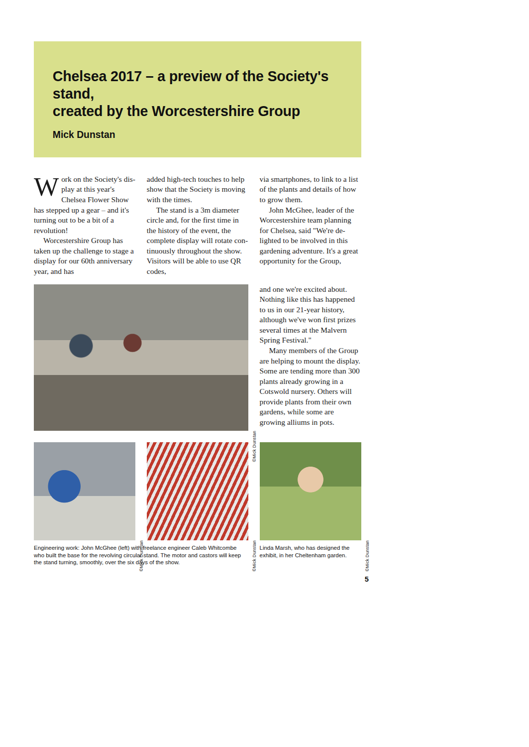Chelsea 2017 – a preview of the Society's stand,
created by the Worcestershire Group
Mick Dunstan
Work on the Society's display at this year's Chelsea Flower Show has stepped up a gear – and it's turning out to be a bit of a revolution!
Worcestershire Group has taken up the challenge to stage a display for our 60th anniversary year, and has
added high-tech touches to help show that the Society is moving with the times.
The stand is a 3m diameter circle and, for the first time in the history of the event, the complete display will rotate continuously throughout the show. Visitors will be able to use QR codes,
via smartphones, to link to a list of the plants and details of how to grow them.
John McGhee, leader of the Worcestershire team planning for Chelsea, said "We're delighted to be involved in this gardening adventure. It's a great opportunity for the Group,
©Mick Dunstan
and one we're excited about. Nothing like this has happened to us in our 21-year history, although we've won first prizes several times at the Malvern Spring Festival."
Many members of the Group are helping to mount the display. Some are tending more than 300 plants already growing in a Cotswold nursery. Others will provide plants from their own gardens, while some are growing alliums in pots.
©Mick Dunstan
©Mick Dunstan
©Mick Dunstan
Engineering work: John McGhee (left) with freelance engineer Caleb Whitcombe who built the base for the revolving circular stand. The motor and castors will keep the stand turning, smoothly, over the six days of the show.
Linda Marsh, who has designed the exhibit, in her Cheltenham garden.
5